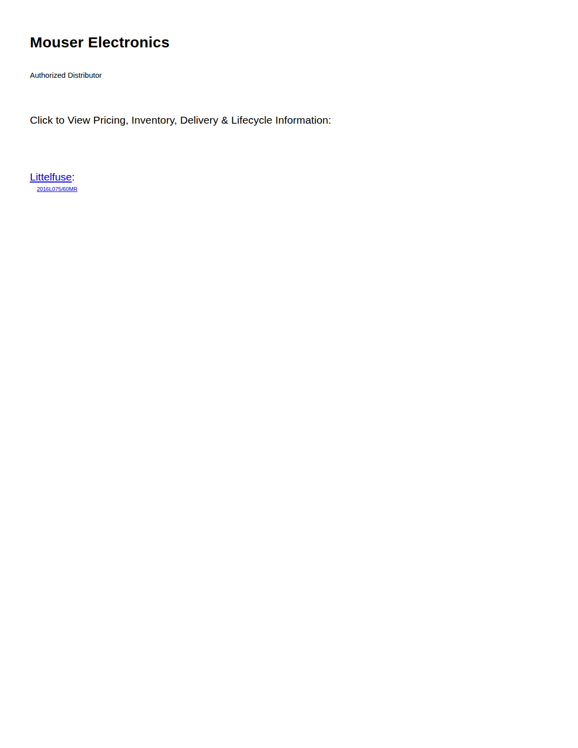Mouser Electronics
Authorized Distributor
Click to View Pricing, Inventory, Delivery & Lifecycle Information:
Littelfuse:
2016L075/60MR